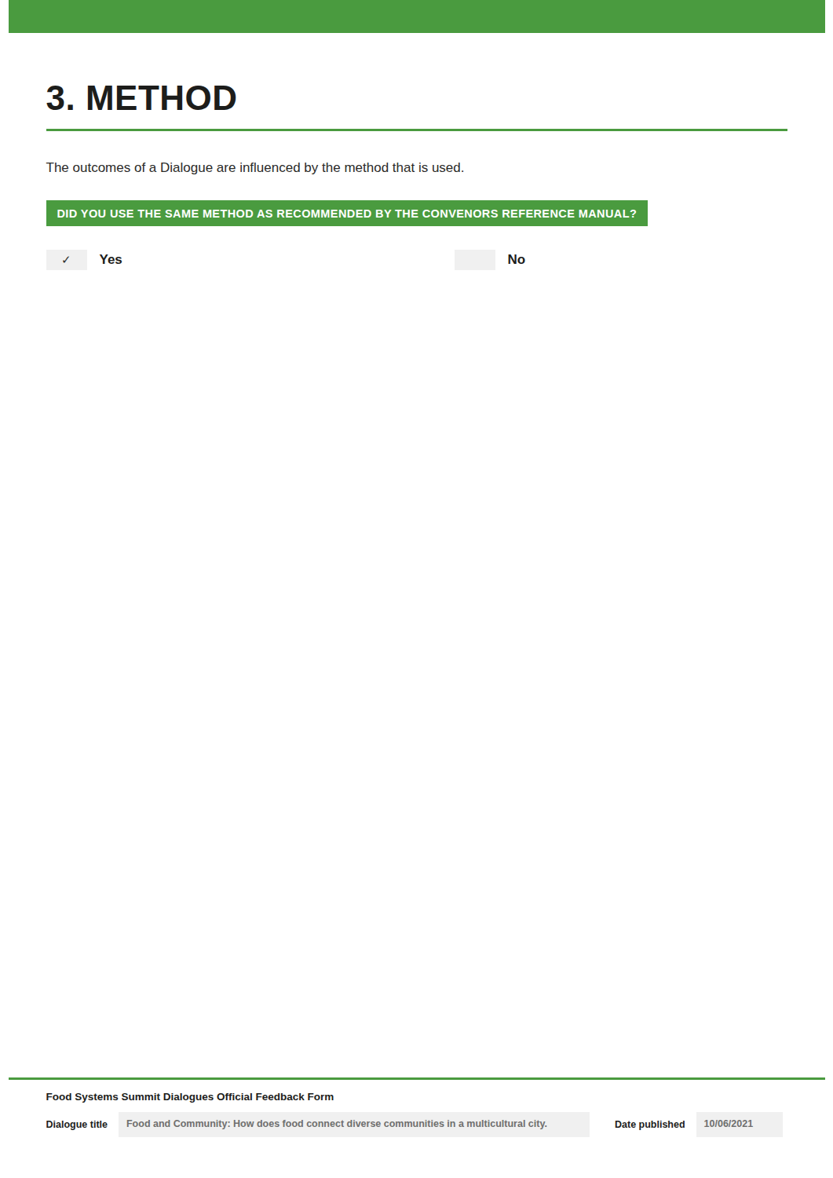3. Method
The outcomes of a Dialogue are influenced by the method that is used.
Did you use the same method as recommended by the Convenors Reference Manual?
✓
Yes
No
Food Systems Summit Dialogues Official Feedback Form
Dialogue title Food and Community: How does food connect diverse communities in a multicultural city. Date published 10/06/2021